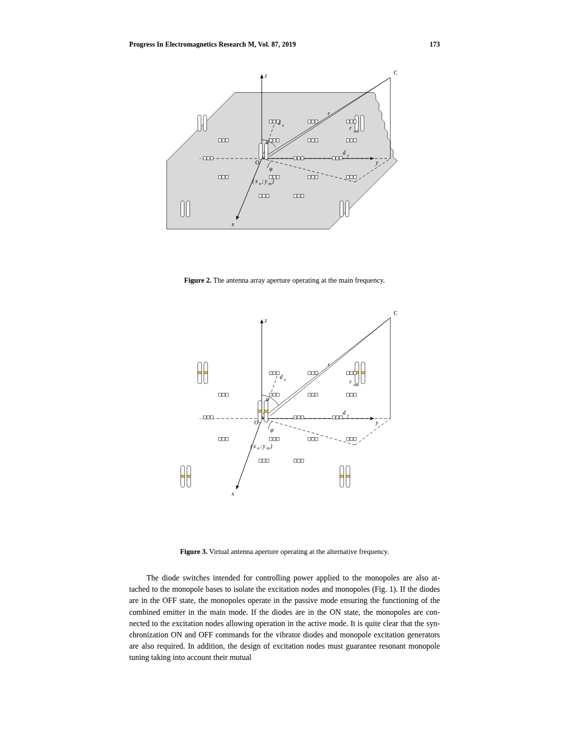Progress In Electromagnetics Research M, Vol. 87, 2019
173
z y x C r r nm θ φ d x d y O ( x n ; y m )
Figure 2. The antenna array aperture operating at the main frequency.
z y x C r r nm θ φ d x d y O ( x n ; y m )
Figure 3. Virtual antenna aperture operating at the alternative frequency.
The diode switches intended for controlling power applied to the monopoles are also attached to the monopole bases to isolate the excitation nodes and monopoles (Fig. 1). If the diodes are in the OFF state, the monopoles operate in the passive mode ensuring the functioning of the combined emitter in the main mode. If the diodes are in the ON state, the monopoles are connected to the excitation nodes allowing operation in the active mode. It is quite clear that the synchronization ON and OFF commands for the vibrator diodes and monopole excitation generators are also required. In addition, the design of excitation nodes must guarantee resonant monopole tuning taking into account their mutual